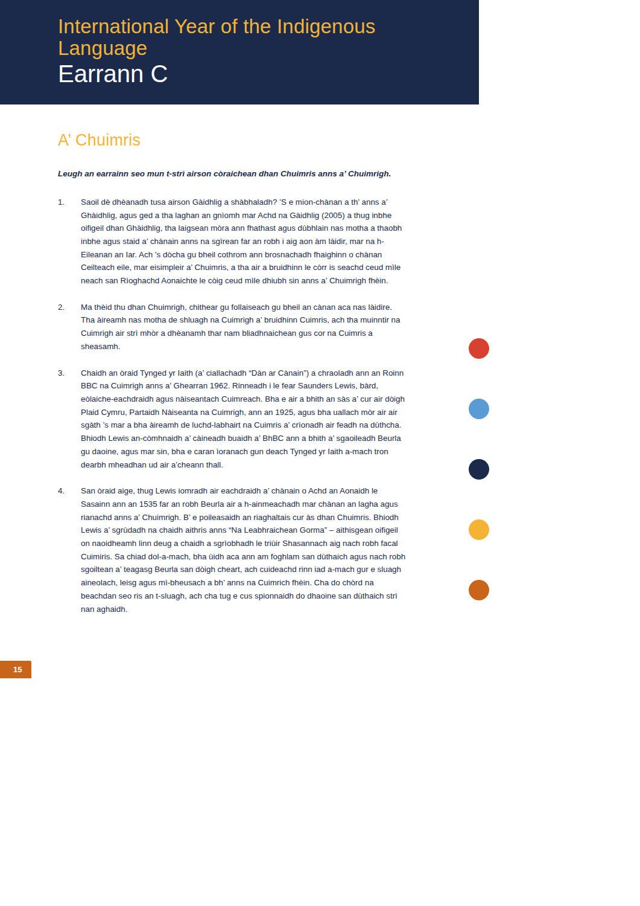International Year of the Indigenous Language
Earrann C
A’ Chuimris
Leugh an earrainn seo mun t-strì airson còraichean dhan Chuimris anns a’ Chuimrigh.
Saoil dè dhèanadh tusa airson Gàidhlig a shàbhaladh? ’S e mion-chànan a th’ anns a’ Ghàidhlig, agus ged a tha laghan an gnìomh mar Achd na Gàidhlig (2005) a thug inbhe oifigeil dhan Ghàidhlig, tha laigsean mòra ann fhathast agus dùbhlain nas motha a thaobh inbhe agus staid a’ chànain anns na sgìrean far an robh i aig aon àm làidir, mar na h-Eileanan an Iar. Ach ’s dòcha gu bheil cothrom ann brosnachadh fhaighinn o chànan Ceilteach eile, mar eisimpleir a’ Chuimris, a tha air a bruidhinn le còrr is seachd ceud mìle neach san Rìoghachd Aonaichte le còig ceud mìle dhiubh sin anns a’ Chuimrigh fhèin.
Ma thèid thu dhan Chuimrigh, chithear gu follaiseach gu bheil an cànan aca nas làidire. Tha àireamh nas motha de shluagh na Cuimrigh a’ bruidhinn Cuimris, ach tha muinntir na Cuimrigh air strì mhòr a dhèanamh thar nam bliadhnaichean gus cor na Cuimris a sheasamh.
Chaidh an òraid Tynged yr Iaith (a’ ciallachadh “Dàn ar Cànain”) a chraoladh ann an Roinn BBC na Cuimrigh anns a’ Ghearran 1962. Rinneadh i le fear Saunders Lewis, bàrd, eòlaiche-eachdraidh agus nàiseantach Cuimreach. Bha e air a bhith an sàs a’ cur air dòigh Plaid Cymru, Partaidh Nàiseanta na Cuimrigh, ann an 1925, agus bha uallach mòr air air sgàth ’s mar a bha àireamh de luchd-labhairt na Cuimris a’ crìonadh air feadh na dùthcha. Bhiodh Lewis an-còmhnaidh a’ càineadh buaidh a’ BhBC ann a bhith a’ sgaoileadh Beurla gu daoine, agus mar sin, bha e caran ìoranach gun deach Tynged yr Iaith a-mach tron dearbh mheadhan ud air a’cheann thall.
San òraid aige, thug Lewis iomradh air eachdraidh a’ chànain o Achd an Aonaidh le Sasainn ann an 1535 far an robh Beurla air a h-ainmeachadh mar chànan an lagha agus rianachd anns a’ Chuimrigh. B’ e poileasaidh an riaghaltais cur às dhan Chuimris. Bhiodh Lewis a’ sgrùdadh na chaidh aithris anns “Na Leabhraichean Gorma” – aithisgean oifigeil on naoidheamh linn deug a chaidh a sgrìobhadh le triùir Shasannach aig nach robh facal Cuimiris. Sa chiad dol-a-mach, bha ùidh aca ann am foghlam san dùthaich agus nach robh sgoiltean a’ teagasg Beurla san dòigh cheart, ach cuideachd rinn iad a-mach gur e sluagh aineolach, leisg agus mì-bheusach a bh’ anns na Cuimrich fhèin. Cha do chòrd na beachdan seo ris an t-sluagh, ach cha tug e cus spionnaidh do dhaoine san dùthaich strì nan aghaidh.
15